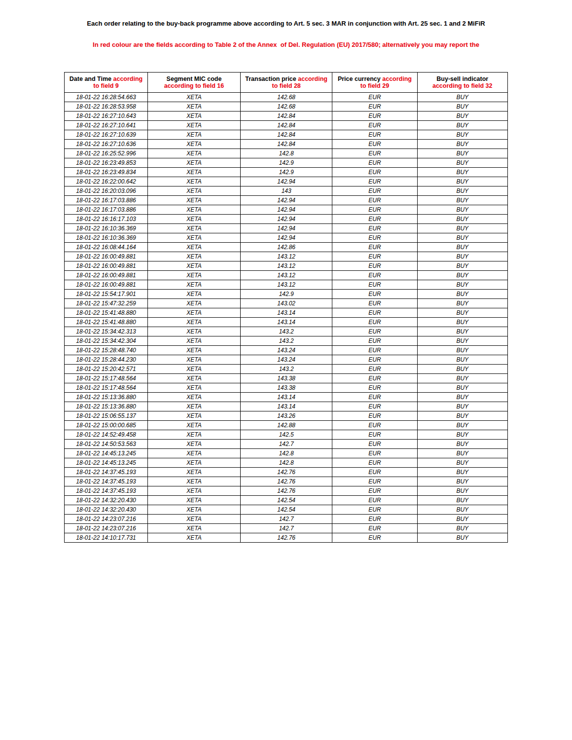Each order relating to the buy-back programme above according to Art. 5 sec. 3 MAR in conjunction with Art. 25 sec. 1 and 2 MiFiR
In red colour are the fields according to Table 2 of the Annex of Del. Regulation (EU) 2017/580; alternatively you may report the
| Date and Time according to field 9 | Segment MIC code according to field 16 | Transaction price according to field 28 | Price currency according to field 29 | Buy-sell indicator according to field 32 |
| --- | --- | --- | --- | --- |
| 18-01-22 16:28:54.663 | XETA | 142.68 | EUR | BUY |
| 18-01-22 16:28:53.958 | XETA | 142.68 | EUR | BUY |
| 18-01-22 16:27:10.643 | XETA | 142.84 | EUR | BUY |
| 18-01-22 16:27:10.641 | XETA | 142.84 | EUR | BUY |
| 18-01-22 16:27:10.639 | XETA | 142.84 | EUR | BUY |
| 18-01-22 16:27:10.636 | XETA | 142.84 | EUR | BUY |
| 18-01-22 16:25:52.996 | XETA | 142.8 | EUR | BUY |
| 18-01-22 16:23:49.853 | XETA | 142.9 | EUR | BUY |
| 18-01-22 16:23:49.834 | XETA | 142.9 | EUR | BUY |
| 18-01-22 16:22:00.642 | XETA | 142.94 | EUR | BUY |
| 18-01-22 16:20:03.096 | XETA | 143 | EUR | BUY |
| 18-01-22 16:17:03.886 | XETA | 142.94 | EUR | BUY |
| 18-01-22 16:17:03.886 | XETA | 142.94 | EUR | BUY |
| 18-01-22 16:16:17.103 | XETA | 142.94 | EUR | BUY |
| 18-01-22 16:10:36.369 | XETA | 142.94 | EUR | BUY |
| 18-01-22 16:10:36.369 | XETA | 142.94 | EUR | BUY |
| 18-01-22 16:08:44.164 | XETA | 142.86 | EUR | BUY |
| 18-01-22 16:00:49.881 | XETA | 143.12 | EUR | BUY |
| 18-01-22 16:00:49.881 | XETA | 143.12 | EUR | BUY |
| 18-01-22 16:00:49.881 | XETA | 143.12 | EUR | BUY |
| 18-01-22 16:00:49.881 | XETA | 143.12 | EUR | BUY |
| 18-01-22 15:54:17.901 | XETA | 142.9 | EUR | BUY |
| 18-01-22 15:47:32.259 | XETA | 143.02 | EUR | BUY |
| 18-01-22 15:41:48.880 | XETA | 143.14 | EUR | BUY |
| 18-01-22 15:41:48.880 | XETA | 143.14 | EUR | BUY |
| 18-01-22 15:34:42.313 | XETA | 143.2 | EUR | BUY |
| 18-01-22 15:34:42.304 | XETA | 143.2 | EUR | BUY |
| 18-01-22 15:28:48.740 | XETA | 143.24 | EUR | BUY |
| 18-01-22 15:28:44.230 | XETA | 143.24 | EUR | BUY |
| 18-01-22 15:20:42.571 | XETA | 143.2 | EUR | BUY |
| 18-01-22 15:17:48.564 | XETA | 143.38 | EUR | BUY |
| 18-01-22 15:17:48.564 | XETA | 143.38 | EUR | BUY |
| 18-01-22 15:13:36.880 | XETA | 143.14 | EUR | BUY |
| 18-01-22 15:13:36.880 | XETA | 143.14 | EUR | BUY |
| 18-01-22 15:06:55.137 | XETA | 143.26 | EUR | BUY |
| 18-01-22 15:00:00.685 | XETA | 142.88 | EUR | BUY |
| 18-01-22 14:52:49.458 | XETA | 142.5 | EUR | BUY |
| 18-01-22 14:50:53.563 | XETA | 142.7 | EUR | BUY |
| 18-01-22 14:45:13.245 | XETA | 142.8 | EUR | BUY |
| 18-01-22 14:45:13.245 | XETA | 142.8 | EUR | BUY |
| 18-01-22 14:37:45.193 | XETA | 142.76 | EUR | BUY |
| 18-01-22 14:37:45.193 | XETA | 142.76 | EUR | BUY |
| 18-01-22 14:37:45.193 | XETA | 142.76 | EUR | BUY |
| 18-01-22 14:32:20.430 | XETA | 142.54 | EUR | BUY |
| 18-01-22 14:32:20.430 | XETA | 142.54 | EUR | BUY |
| 18-01-22 14:23:07.216 | XETA | 142.7 | EUR | BUY |
| 18-01-22 14:23:07.216 | XETA | 142.7 | EUR | BUY |
| 18-01-22 14:10:17.731 | XETA | 142.76 | EUR | BUY |